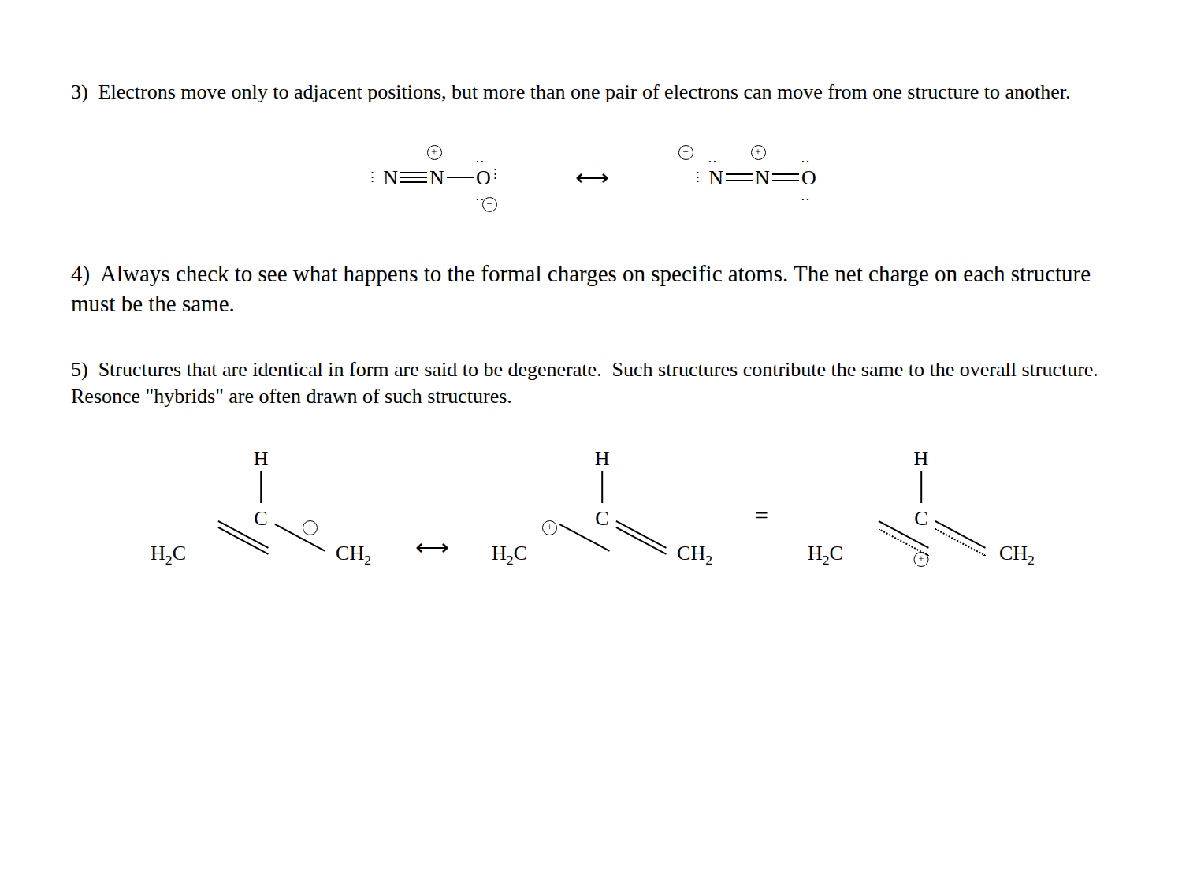3) Electrons move only to adjacent positions, but more than one pair of electrons can move from one structure to another.
============ Diagram 1 : N≡N–O ↔ N=N=O ============
⋮ N N O ․․ ․․ ⋮
+ −
⟷
⋮ N ․․ N O ․․ ․․
− +
4) Always check to see what happens to the formal charges on specific atoms. The net charge on each structure must be the same.
5) Structures that are identical in form are said to be degenerate. Such structures contribute the same to the overall structure. Resonce "hybrids" are often drawn of such structures.
H C H2C CH2 +
⟷
H C H2C CH2 +
=
H C H2C CH2 +